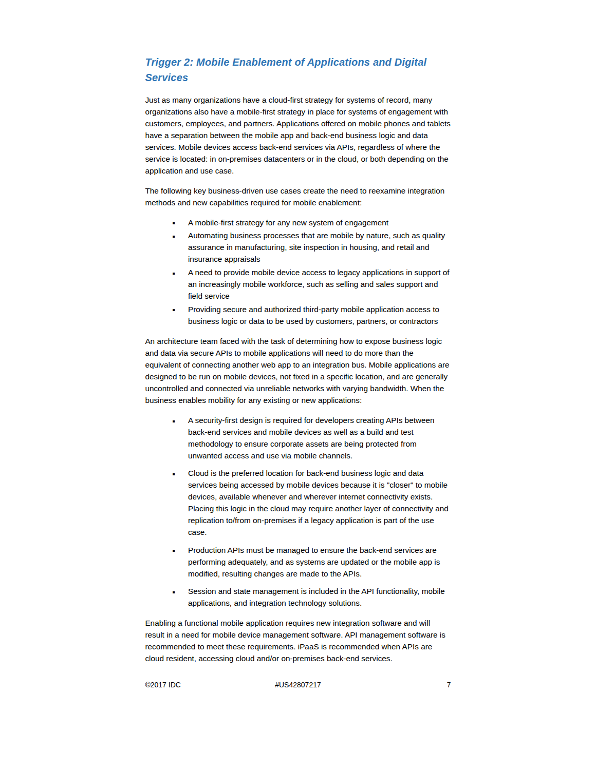Trigger 2: Mobile Enablement of Applications and Digital Services
Just as many organizations have a cloud-first strategy for systems of record, many organizations also have a mobile-first strategy in place for systems of engagement with customers, employees, and partners. Applications offered on mobile phones and tablets have a separation between the mobile app and back-end business logic and data services. Mobile devices access back-end services via APIs, regardless of where the service is located: in on-premises datacenters or in the cloud, or both depending on the application and use case.
The following key business-driven use cases create the need to reexamine integration methods and new capabilities required for mobile enablement:
A mobile-first strategy for any new system of engagement
Automating business processes that are mobile by nature, such as quality assurance in manufacturing, site inspection in housing, and retail and insurance appraisals
A need to provide mobile device access to legacy applications in support of an increasingly mobile workforce, such as selling and sales support and field service
Providing secure and authorized third-party mobile application access to business logic or data to be used by customers, partners, or contractors
An architecture team faced with the task of determining how to expose business logic and data via secure APIs to mobile applications will need to do more than the equivalent of connecting another web app to an integration bus. Mobile applications are designed to be run on mobile devices, not fixed in a specific location, and are generally uncontrolled and connected via unreliable networks with varying bandwidth. When the business enables mobility for any existing or new applications:
A security-first design is required for developers creating APIs between back-end services and mobile devices as well as a build and test methodology to ensure corporate assets are being protected from unwanted access and use via mobile channels.
Cloud is the preferred location for back-end business logic and data services being accessed by mobile devices because it is "closer" to mobile devices, available whenever and wherever internet connectivity exists. Placing this logic in the cloud may require another layer of connectivity and replication to/from on-premises if a legacy application is part of the use case.
Production APIs must be managed to ensure the back-end services are performing adequately, and as systems are updated or the mobile app is modified, resulting changes are made to the APIs.
Session and state management is included in the API functionality, mobile applications, and integration technology solutions.
Enabling a functional mobile application requires new integration software and will result in a need for mobile device management software. API management software is recommended to meet these requirements. iPaaS is recommended when APIs are cloud resident, accessing cloud and/or on-premises back-end services.
| ©2017 IDC | #US42807217 | 7 |